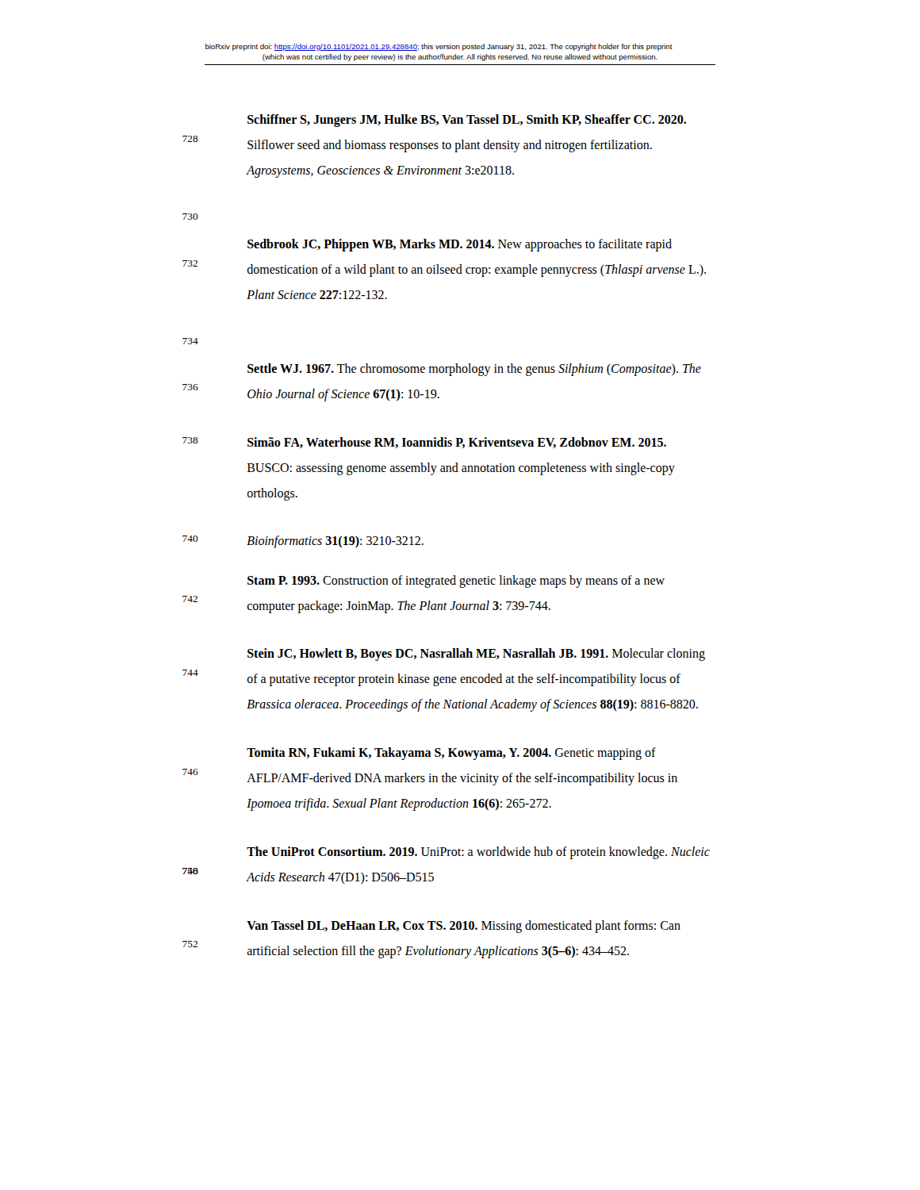bioRxiv preprint doi: https://doi.org/10.1101/2021.01.29.428840; this version posted January 31, 2021. The copyright holder for this preprint
(which was not certified by peer review) is the author/funder. All rights reserved. No reuse allowed without permission.
728 Schiffner S, Jungers JM, Hulke BS, Van Tassel DL, Smith KP, Sheaffer CC. 2020. Silflower seed and biomass responses to plant density and nitrogen fertilization. Agrosystems, Geosciences & Environment 3:e20118.
730
732 Sedbrook JC, Phippen WB, Marks MD. 2014. New approaches to facilitate rapid domestication of a wild plant to an oilseed crop: example pennycress (Thlaspi arvense L.). Plant Science 227:122-132.
734
736 Settle WJ. 1967. The chromosome morphology in the genus Silphium (Compositae). The Ohio Journal of Science 67(1): 10-19.
738 Simão FA, Waterhouse RM, Ioannidis P, Kriventseva EV, Zdobnov EM. 2015. BUSCO: assessing genome assembly and annotation completeness with single-copy orthologs.
740 Bioinformatics 31(19): 3210-3212.
742 Stam P. 1993. Construction of integrated genetic linkage maps by means of a new computer package: JoinMap. The Plant Journal 3: 739-744.
744 Stein JC, Howlett B, Boyes DC, Nasrallah ME, Nasrallah JB. 1991. Molecular cloning of a putative receptor protein kinase gene encoded at the self-incompatibility locus of Brassica oleracea. Proceedings of the National Academy of Sciences 88(19): 8816-8820.
746 Tomita RN, Fukami K, Takayama S, Kowyama, Y. 2004. Genetic mapping of AFLP/AMF-derived DNA markers in the vicinity of the self-incompatibility locus in Ipomoea trifida. Sexual Plant Reproduction 16(6): 265-272.
748
750 The UniProt Consortium. 2019. UniProt: a worldwide hub of protein knowledge. Nucleic Acids Research 47(D1): D506–D515
752 Van Tassel DL, DeHaan LR, Cox TS. 2010. Missing domesticated plant forms: Can artificial selection fill the gap? Evolutionary Applications 3(5–6): 434–452.